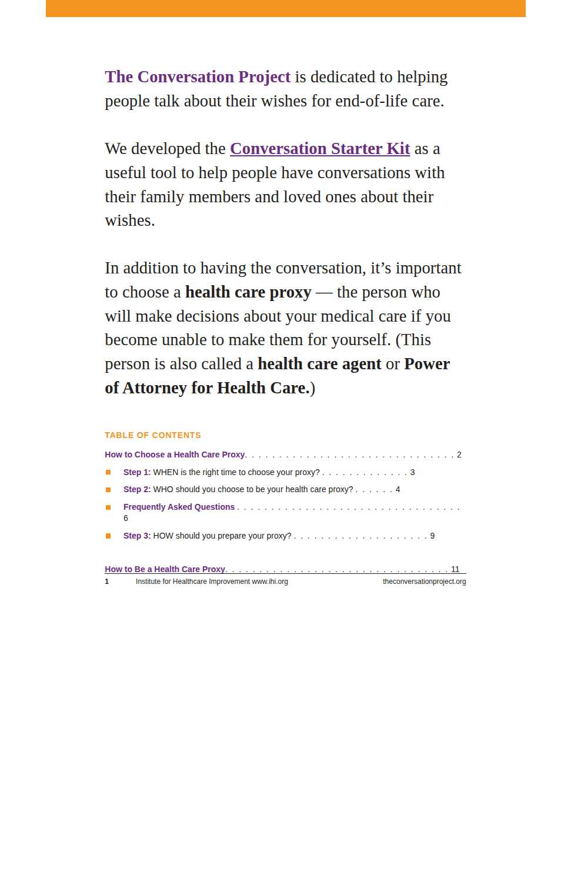The Conversation Project is dedicated to helping people talk about their wishes for end-of-life care.
We developed the Conversation Starter Kit as a useful tool to help people have conversations with their family members and loved ones about their wishes.
In addition to having the conversation, it’s important to choose a health care proxy — the person who will make decisions about your medical care if you become unable to make them for yourself. (This person is also called a health care agent or Power of Attorney for Health Care.)
TABLE OF CONTENTS
How to Choose a Health Care Proxy. . . . . . . . . . . . . . . . . . . . . . . . . . . . . . . 2
Step 1: WHEN is the right time to choose your proxy? . . . . . . . . . . . . . 3
Step 2: WHO should you choose to be your health care proxy? . . . . . . 4
Frequently Asked Questions . . . . . . . . . . . . . . . . . . . . . . . . . . . . . . . . . 6
Step 3: HOW should you prepare your proxy? . . . . . . . . . . . . . . . . . . . . 9
How to Be a Health Care Proxy. . . . . . . . . . . . . . . . . . . . . . . . . . . . . . . . . 11
1
Institute for Healthcare Improvement www.ihi.org
theconversationproject.org